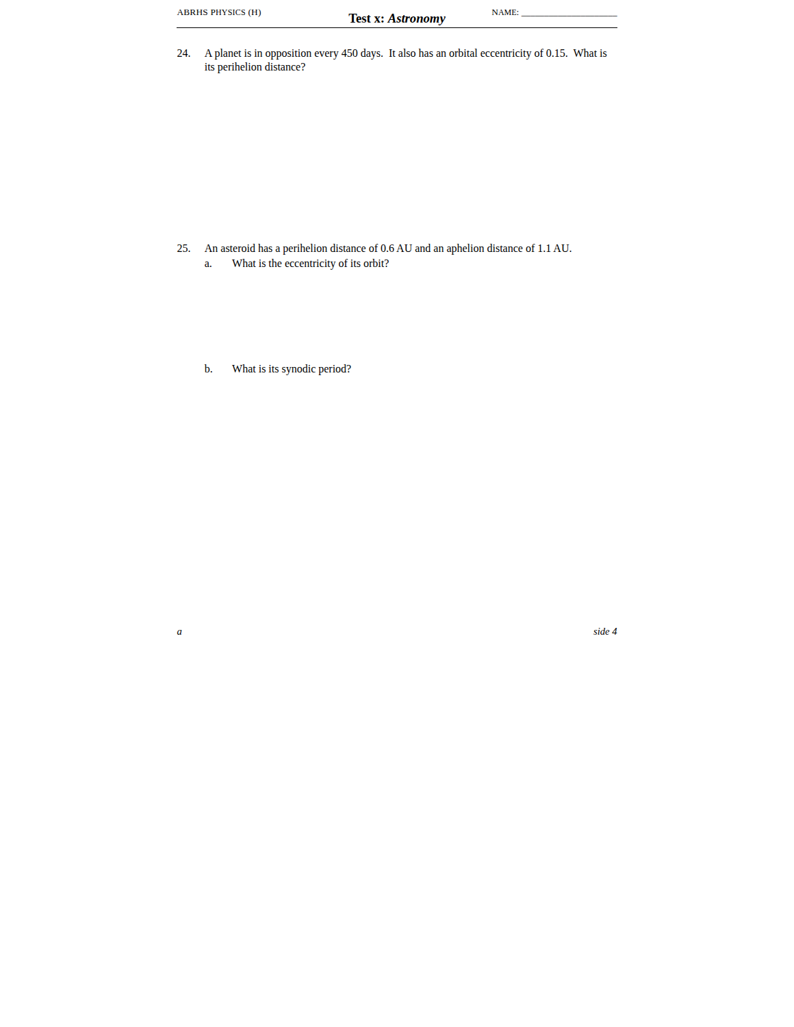ABRHS PHYSICS (H)
NAME: _____________________
Test x: Astronomy
24. A planet is in opposition every 450 days. It also has an orbital eccentricity of 0.15. What is its perihelion distance?
25. An asteroid has a perihelion distance of 0.6 AU and an aphelion distance of 1.1 AU.
a. What is the eccentricity of its orbit?
b. What is its synodic period?
a
side 4